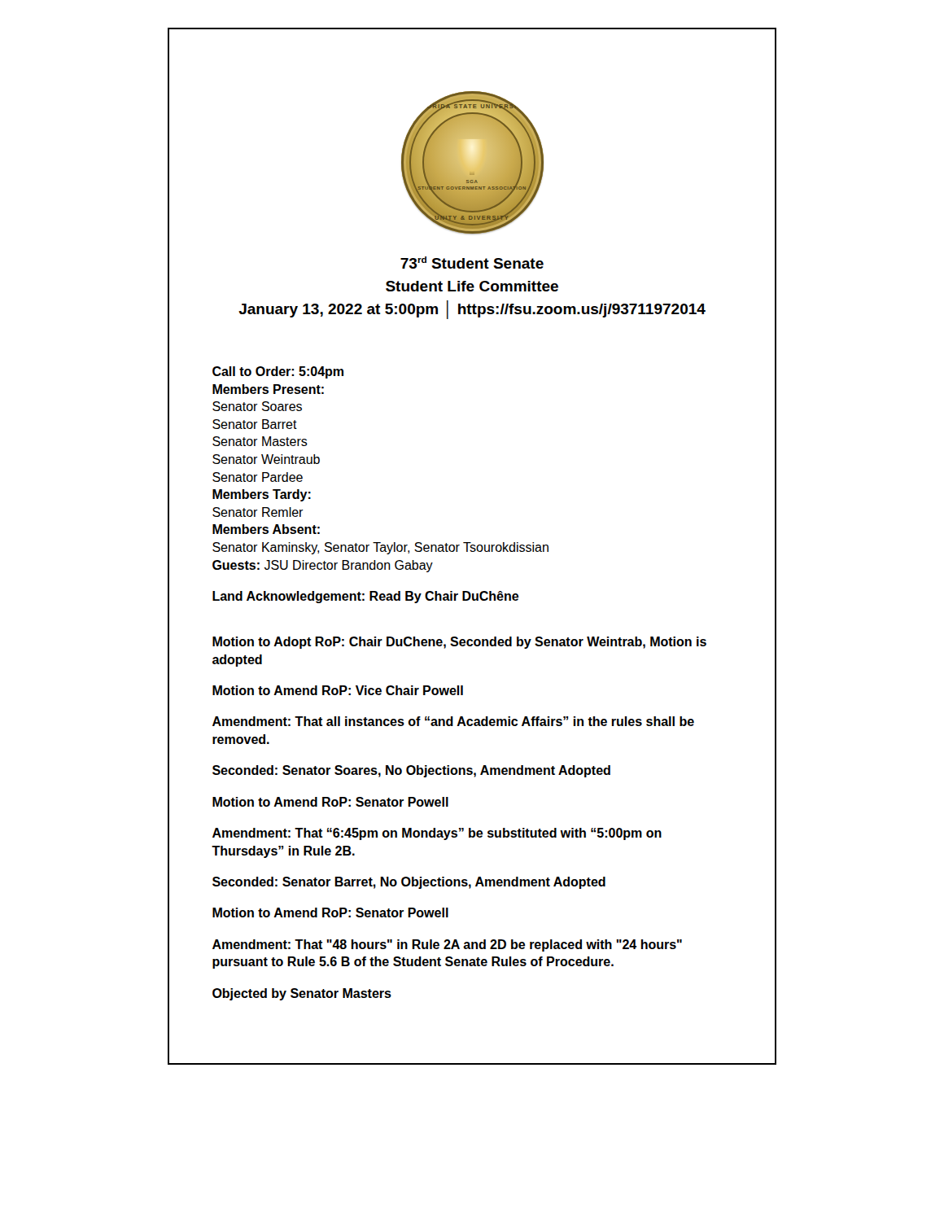Florida State University
SGA
Student Government Association
Unity & Diversity
73rd Student Senate
Student Life Committee
January 13, 2022 at 5:00pm │ https://fsu.zoom.us/j/93711972014
Call to Order: 5:04pm
Members Present:
Senator Soares
Senator Barret
Senator Masters
Senator Weintraub
Senator Pardee
Members Tardy:
Senator Remler
Members Absent:
Senator Kaminsky, Senator Taylor, Senator Tsourokdissian
Guests: JSU Director Brandon Gabay
Land Acknowledgement: Read By Chair DuChêne
Motion to Adopt RoP: Chair DuChene, Seconded by Senator Weintrab, Motion is adopted
Motion to Amend RoP: Vice Chair Powell
Amendment: That all instances of “and Academic Affairs” in the rules shall be removed.
Seconded: Senator Soares, No Objections, Amendment Adopted
Motion to Amend RoP: Senator Powell
Amendment: That “6:45pm on Mondays” be substituted with “5:00pm on Thursdays” in Rule 2B.
Seconded: Senator Barret, No Objections, Amendment Adopted
Motion to Amend RoP: Senator Powell
Amendment: That "48 hours" in Rule 2A and 2D be replaced with "24 hours" pursuant to Rule 5.6 B of the Student Senate Rules of Procedure.
Objected by Senator Masters